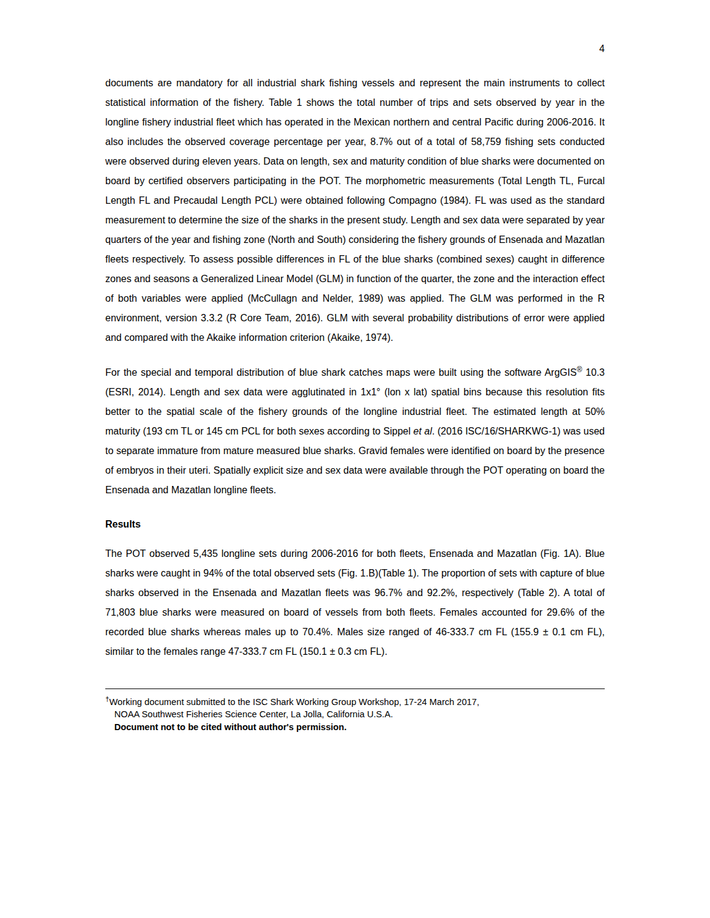4
documents are mandatory for all industrial shark fishing vessels and represent the main instruments to collect statistical information of the fishery. Table 1 shows the total number of trips and sets observed by year in the longline fishery industrial fleet which has operated in the Mexican northern and central Pacific during 2006-2016. It also includes the observed coverage percentage per year, 8.7% out of a total of 58,759 fishing sets conducted were observed during eleven years. Data on length, sex and maturity condition of blue sharks were documented on board by certified observers participating in the POT. The morphometric measurements (Total Length TL, Furcal Length FL and Precaudal Length PCL) were obtained following Compagno (1984). FL was used as the standard measurement to determine the size of the sharks in the present study. Length and sex data were separated by year quarters of the year and fishing zone (North and South) considering the fishery grounds of Ensenada and Mazatlan fleets respectively. To assess possible differences in FL of the blue sharks (combined sexes) caught in difference zones and seasons a Generalized Linear Model (GLM) in function of the quarter, the zone and the interaction effect of both variables were applied (McCullagn and Nelder, 1989) was applied. The GLM was performed in the R environment, version 3.3.2 (R Core Team, 2016). GLM with several probability distributions of error were applied and compared with the Akaike information criterion (Akaike, 1974).
For the special and temporal distribution of blue shark catches maps were built using the software ArgGIS® 10.3 (ESRI, 2014). Length and sex data were agglutinated in 1x1° (lon x lat) spatial bins because this resolution fits better to the spatial scale of the fishery grounds of the longline industrial fleet. The estimated length at 50% maturity (193 cm TL or 145 cm PCL for both sexes according to Sippel et al. (2016 ISC/16/SHARKWG-1) was used to separate immature from mature measured blue sharks. Gravid females were identified on board by the presence of embryos in their uteri. Spatially explicit size and sex data were available through the POT operating on board the Ensenada and Mazatlan longline fleets.
Results
The POT observed 5,435 longline sets during 2006-2016 for both fleets, Ensenada and Mazatlan (Fig. 1A). Blue sharks were caught in 94% of the total observed sets (Fig. 1.B)(Table 1). The proportion of sets with capture of blue sharks observed in the Ensenada and Mazatlan fleets was 96.7% and 92.2%, respectively (Table 2). A total of 71,803 blue sharks were measured on board of vessels from both fleets. Females accounted for 29.6% of the recorded blue sharks whereas males up to 70.4%. Males size ranged of 46-333.7 cm FL (155.9 ± 0.1 cm FL), similar to the females range 47-333.7 cm FL (150.1 ± 0.3 cm FL).
†Working document submitted to the ISC Shark Working Group Workshop, 17-24 March 2017,
NOAA Southwest Fisheries Science Center, La Jolla, California U.S.A.
Document not to be cited without author's permission.